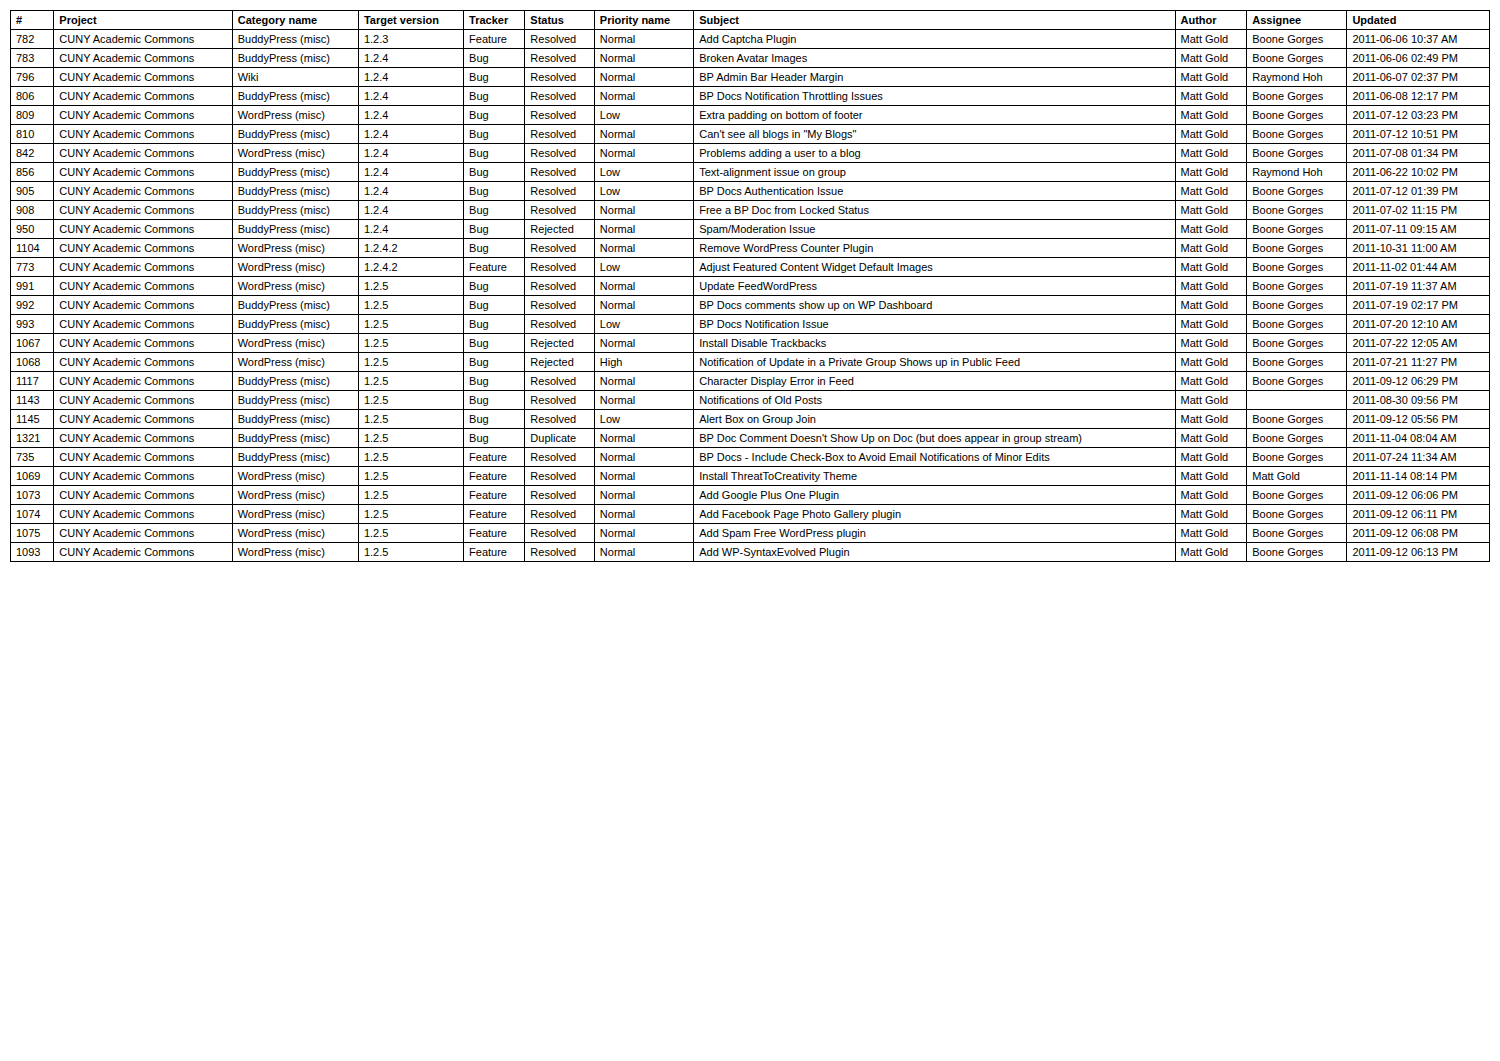| # | Project | Category name | Target version | Tracker | Status | Priority name | Subject | Author | Assignee | Updated |
| --- | --- | --- | --- | --- | --- | --- | --- | --- | --- | --- |
| 782 | CUNY Academic Commons | BuddyPress (misc) | 1.2.3 | Feature | Resolved | Normal | Add Captcha Plugin | Matt Gold | Boone Gorges | 2011-06-06 10:37 AM |
| 783 | CUNY Academic Commons | BuddyPress (misc) | 1.2.4 | Bug | Resolved | Normal | Broken Avatar Images | Matt Gold | Boone Gorges | 2011-06-06 02:49 PM |
| 796 | CUNY Academic Commons | Wiki | 1.2.4 | Bug | Resolved | Normal | BP Admin Bar Header Margin | Matt Gold | Raymond Hoh | 2011-06-07 02:37 PM |
| 806 | CUNY Academic Commons | BuddyPress (misc) | 1.2.4 | Bug | Resolved | Normal | BP Docs Notification Throttling Issues | Matt Gold | Boone Gorges | 2011-06-08 12:17 PM |
| 809 | CUNY Academic Commons | WordPress (misc) | 1.2.4 | Bug | Resolved | Low | Extra padding on bottom of footer | Matt Gold | Boone Gorges | 2011-07-12 03:23 PM |
| 810 | CUNY Academic Commons | BuddyPress (misc) | 1.2.4 | Bug | Resolved | Normal | Can't see all blogs in "My Blogs" | Matt Gold | Boone Gorges | 2011-07-12 10:51 PM |
| 842 | CUNY Academic Commons | WordPress (misc) | 1.2.4 | Bug | Resolved | Normal | Problems adding a user to a blog | Matt Gold | Boone Gorges | 2011-07-08 01:34 PM |
| 856 | CUNY Academic Commons | BuddyPress (misc) | 1.2.4 | Bug | Resolved | Low | Text-alignment issue on group | Matt Gold | Raymond Hoh | 2011-06-22 10:02 PM |
| 905 | CUNY Academic Commons | BuddyPress (misc) | 1.2.4 | Bug | Resolved | Low | BP Docs Authentication Issue | Matt Gold | Boone Gorges | 2011-07-12 01:39 PM |
| 908 | CUNY Academic Commons | BuddyPress (misc) | 1.2.4 | Bug | Resolved | Normal | Free a BP Doc from Locked Status | Matt Gold | Boone Gorges | 2011-07-02 11:15 PM |
| 950 | CUNY Academic Commons | BuddyPress (misc) | 1.2.4 | Bug | Rejected | Normal | Spam/Moderation Issue | Matt Gold | Boone Gorges | 2011-07-11 09:15 AM |
| 1104 | CUNY Academic Commons | WordPress (misc) | 1.2.4.2 | Bug | Resolved | Normal | Remove WordPress Counter Plugin | Matt Gold | Boone Gorges | 2011-10-31 11:00 AM |
| 773 | CUNY Academic Commons | WordPress (misc) | 1.2.4.2 | Feature | Resolved | Low | Adjust Featured Content Widget Default Images | Matt Gold | Boone Gorges | 2011-11-02 01:44 AM |
| 991 | CUNY Academic Commons | WordPress (misc) | 1.2.5 | Bug | Resolved | Normal | Update FeedWordPress | Matt Gold | Boone Gorges | 2011-07-19 11:37 AM |
| 992 | CUNY Academic Commons | BuddyPress (misc) | 1.2.5 | Bug | Resolved | Normal | BP Docs comments show up on WP Dashboard | Matt Gold | Boone Gorges | 2011-07-19 02:17 PM |
| 993 | CUNY Academic Commons | BuddyPress (misc) | 1.2.5 | Bug | Resolved | Low | BP Docs Notification Issue | Matt Gold | Boone Gorges | 2011-07-20 12:10 AM |
| 1067 | CUNY Academic Commons | WordPress (misc) | 1.2.5 | Bug | Rejected | Normal | Install Disable Trackbacks | Matt Gold | Boone Gorges | 2011-07-22 12:05 AM |
| 1068 | CUNY Academic Commons | WordPress (misc) | 1.2.5 | Bug | Rejected | High | Notification of Update in a Private Group Shows up in Public Feed | Matt Gold | Boone Gorges | 2011-07-21 11:27 PM |
| 1117 | CUNY Academic Commons | BuddyPress (misc) | 1.2.5 | Bug | Resolved | Normal | Character Display Error in Feed | Matt Gold | Boone Gorges | 2011-09-12 06:29 PM |
| 1143 | CUNY Academic Commons | BuddyPress (misc) | 1.2.5 | Bug | Resolved | Normal | Notifications of Old Posts | Matt Gold | | 2011-08-30 09:56 PM |
| 1145 | CUNY Academic Commons | BuddyPress (misc) | 1.2.5 | Bug | Resolved | Low | Alert Box on Group Join | Matt Gold | Boone Gorges | 2011-09-12 05:56 PM |
| 1321 | CUNY Academic Commons | BuddyPress (misc) | 1.2.5 | Bug | Duplicate | Normal | BP Doc Comment Doesn't Show Up on Doc (but does appear in group stream) | Matt Gold | Boone Gorges | 2011-11-04 08:04 AM |
| 735 | CUNY Academic Commons | BuddyPress (misc) | 1.2.5 | Feature | Resolved | Normal | BP Docs - Include Check-Box to Avoid Email Notifications of Minor Edits | Matt Gold | Boone Gorges | 2011-07-24 11:34 AM |
| 1069 | CUNY Academic Commons | WordPress (misc) | 1.2.5 | Feature | Resolved | Normal | Install ThreatToCreativity Theme | Matt Gold | Matt Gold | 2011-11-14 08:14 PM |
| 1073 | CUNY Academic Commons | WordPress (misc) | 1.2.5 | Feature | Resolved | Normal | Add Google Plus One Plugin | Matt Gold | Boone Gorges | 2011-09-12 06:06 PM |
| 1074 | CUNY Academic Commons | WordPress (misc) | 1.2.5 | Feature | Resolved | Normal | Add Facebook Page Photo Gallery plugin | Matt Gold | Boone Gorges | 2011-09-12 06:11 PM |
| 1075 | CUNY Academic Commons | WordPress (misc) | 1.2.5 | Feature | Resolved | Normal | Add Spam Free WordPress plugin | Matt Gold | Boone Gorges | 2011-09-12 06:08 PM |
| 1093 | CUNY Academic Commons | WordPress (misc) | 1.2.5 | Feature | Resolved | Normal | Add WP-SyntaxEvolved Plugin | Matt Gold | Boone Gorges | 2011-09-12 06:13 PM |